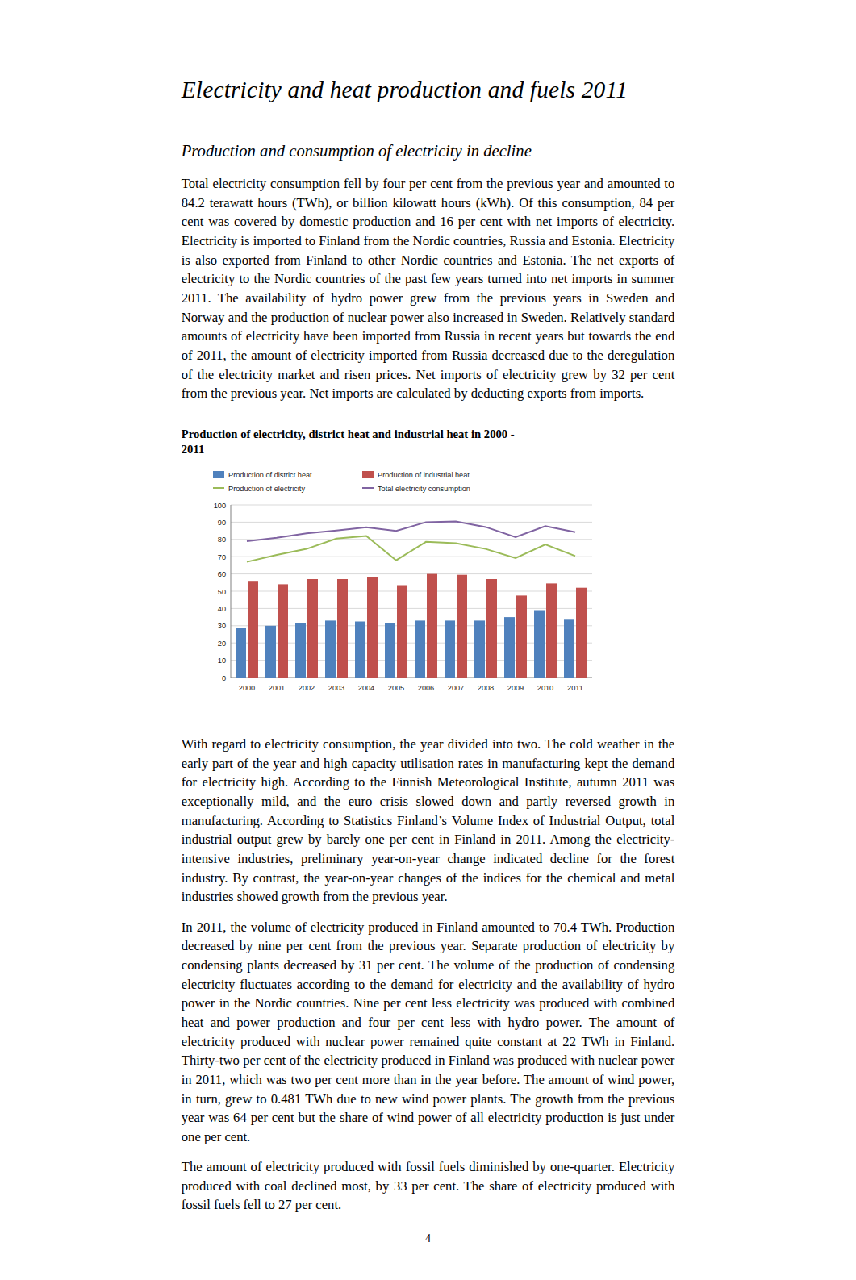Electricity and heat production and fuels 2011
Production and consumption of electricity in decline
Total electricity consumption fell by four per cent from the previous year and amounted to 84.2 terawatt hours (TWh), or billion kilowatt hours (kWh). Of this consumption, 84 per cent was covered by domestic production and 16 per cent with net imports of electricity. Electricity is imported to Finland from the Nordic countries, Russia and Estonia. Electricity is also exported from Finland to other Nordic countries and Estonia. The net exports of electricity to the Nordic countries of the past few years turned into net imports in summer 2011. The availability of hydro power grew from the previous years in Sweden and Norway and the production of nuclear power also increased in Sweden. Relatively standard amounts of electricity have been imported from Russia in recent years but towards the end of 2011, the amount of electricity imported from Russia decreased due to the deregulation of the electricity market and risen prices. Net imports of electricity grew by 32 per cent from the previous year. Net imports are calculated by deducting exports from imports.
Production of electricity, district heat and industrial heat in 2000 -
2011
Production of district heat Production of industrial heat Production of electricity Total electricity consumption 100 90 80 70 60 50 40 30 20 10 0 2000 2001 2002 2003 2004 2005 2006 2007 2008 2009 2010 2011
With regard to electricity consumption, the year divided into two. The cold weather in the early part of the year and high capacity utilisation rates in manufacturing kept the demand for electricity high. According to the Finnish Meteorological Institute, autumn 2011 was exceptionally mild, and the euro crisis slowed down and partly reversed growth in manufacturing. According to Statistics Finland’s Volume Index of Industrial Output, total industrial output grew by barely one per cent in Finland in 2011. Among the electricity-intensive industries, preliminary year-on-year change indicated decline for the forest industry. By contrast, the year-on-year changes of the indices for the chemical and metal industries showed growth from the previous year.
In 2011, the volume of electricity produced in Finland amounted to 70.4 TWh. Production decreased by nine per cent from the previous year. Separate production of electricity by condensing plants decreased by 31 per cent. The volume of the production of condensing electricity fluctuates according to the demand for electricity and the availability of hydro power in the Nordic countries. Nine per cent less electricity was produced with combined heat and power production and four per cent less with hydro power. The amount of electricity produced with nuclear power remained quite constant at 22 TWh in Finland. Thirty-two per cent of the electricity produced in Finland was produced with nuclear power in 2011, which was two per cent more than in the year before. The amount of wind power, in turn, grew to 0.481 TWh due to new wind power plants. The growth from the previous year was 64 per cent but the share of wind power of all electricity production is just under one per cent.
The amount of electricity produced with fossil fuels diminished by one-quarter. Electricity produced with coal declined most, by 33 per cent. The share of electricity produced with fossil fuels fell to 27 per cent.
4